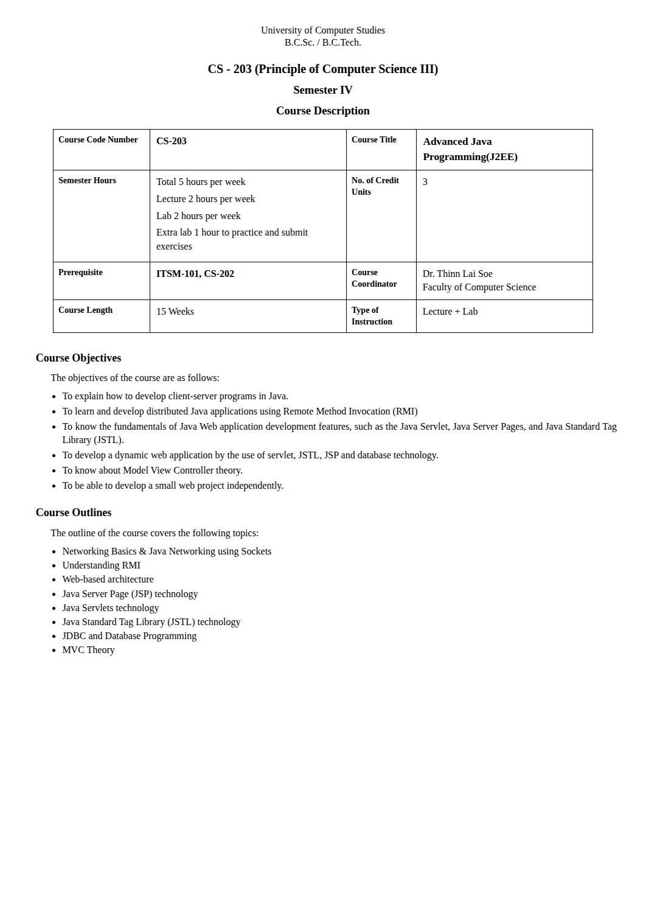University of Computer Studies
B.C.Sc. / B.C.Tech.
CS - 203 (Principle of Computer Science III)
Semester IV
Course Description
| Course Code Number | CS-203 | Course Title | Advanced Java Programming(J2EE) |
| Semester Hours | Total 5 hours per week Lecture 2 hours per week Lab 2 hours per week Extra lab 1 hour to practice and submit exercises | No. of Credit Units | 3 |
| Prerequisite | ITSM-101, CS-202 | Course Coordinator | Dr. Thinn Lai Soe Faculty of Computer Science |
| Course Length | 15 Weeks | Type of Instruction | Lecture + Lab |
Course Objectives
The objectives of the course are as follows:
To explain how to develop client-server programs in Java.
To learn and develop distributed Java applications using Remote Method Invocation (RMI)
To know the fundamentals of Java Web application development features, such as the Java Servlet, Java Server Pages, and Java Standard Tag Library (JSTL).
To develop a dynamic web application by the use of servlet, JSTL, JSP and database technology.
To know about Model View Controller theory.
To be able to develop a small web project independently.
Course Outlines
The outline of the course covers the following topics:
Networking Basics & Java Networking using Sockets
Understanding RMI
Web-based architecture
Java Server Page (JSP) technology
Java Servlets technology
Java Standard Tag Library (JSTL) technology
JDBC and Database Programming
MVC Theory